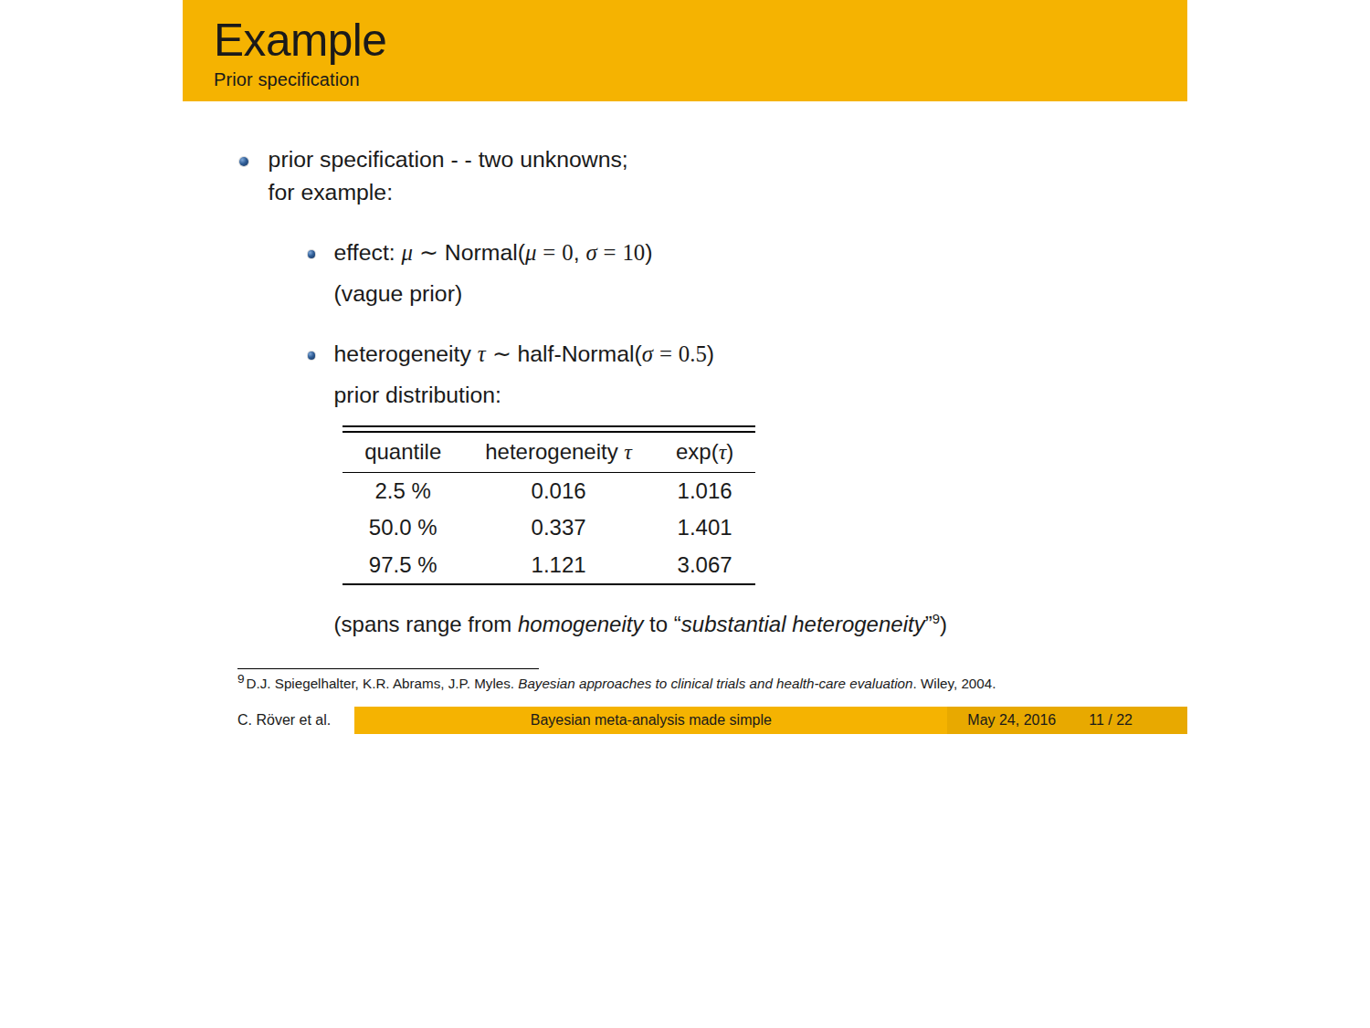Example
Prior specification
prior specification - - two unknowns;
for example:
effect: μ ∼ Normal(μ = 0, σ = 10) (vague prior)
heterogeneity τ ∼ half-Normal(σ = 0.5) prior distribution:
| quantile | heterogeneity τ | exp ( τ ) |
| --- | --- | --- |
| 2.5 % | 0.016 | 1.016 |
| 50.0 % | 0.337 | 1.401 |
| 97.5 % | 1.121 | 3.067 |
(spans range from homogeneity to “substantial heterogeneity”9)
9 D.J. Spiegelhalter, K.R. Abrams, J.P. Myles. Bayesian approaches to clinical trials and health-care evaluation. Wiley, 2004.
C. Röver et al.
Bayesian meta-analysis made simple
May 24, 2016
11 / 22